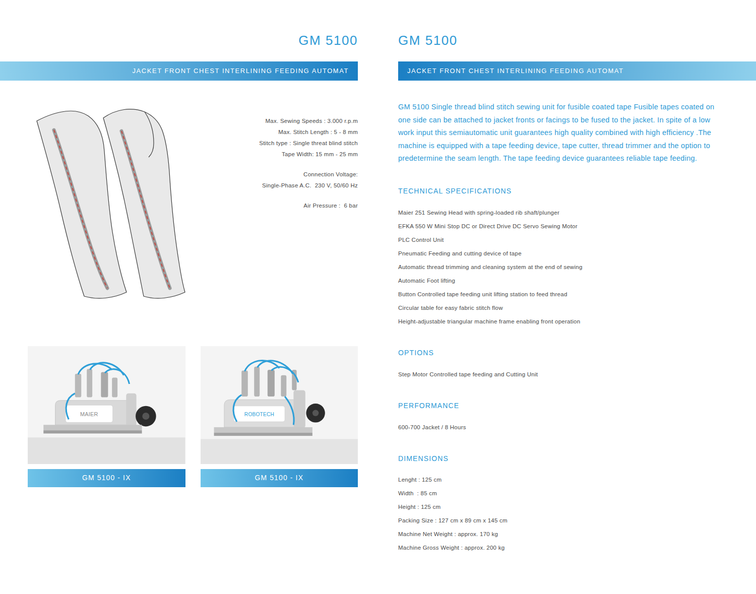GM 5100
JACKET FRONT CHEST INTERLINING FEEDING AUTOMAT
Jacket front panels with tape placement
Max. Sewing Speeds : 3.000 r.p.m
Max. Stitch Length : 5 - 8 mm
Stitch type : Single threat blind stitch
Tape Width: 15 mm - 25 mm
Connection Voltage:
Single-Phase A.C. 230 V, 50/60 Hz
Air Pressure : 6 bar
GM 5100 - IX machine head MAIER
GM 5100 - IX
GM 5100 - IX Robotech head ROBOTECH
GM 5100 - IX
GM 5100
JACKET FRONT CHEST INTERLINING FEEDING AUTOMAT
GM 5100 Single thread blind stitch sewing unit for fusible coated tape Fusible tapes coated on one side can be attached to jacket fronts or facings to be fused to the jacket. In spite of a low work input this semiautomatic unit guarantees high quality combined with high efficiency .The machine is equipped with a tape feeding device, tape cutter, thread trimmer and the option to predetermine the seam length. The tape feeding device guarantees reliable tape feeding.
TECHNICAL SPECIFICATIONS
Maier 251 Sewing Head with spring-loaded rib shaft/plunger
EFKA 550 W Mini Stop DC or Direct Drive DC Servo Sewing Motor
PLC Control Unit
Pneumatic Feeding and cutting device of tape
Automatic thread trimming and cleaning system at the end of sewing
Automatic Foot lifting
Button Controlled tape feeding unit lifting station to feed thread
Circular table for easy fabric stitch flow
Height-adjustable triangular machine frame enabling front operation
OPTIONS
Step Motor Controlled tape feeding and Cutting Unit
PERFORMANCE
600-700 Jacket / 8 Hours
DIMENSIONS
Lenght : 125 cm
Width : 85 cm
Height : 125 cm
Packing Size : 127 cm x 89 cm x 145 cm
Machine Net Weight : approx. 170 kg
Machine Gross Weight : approx. 200 kg